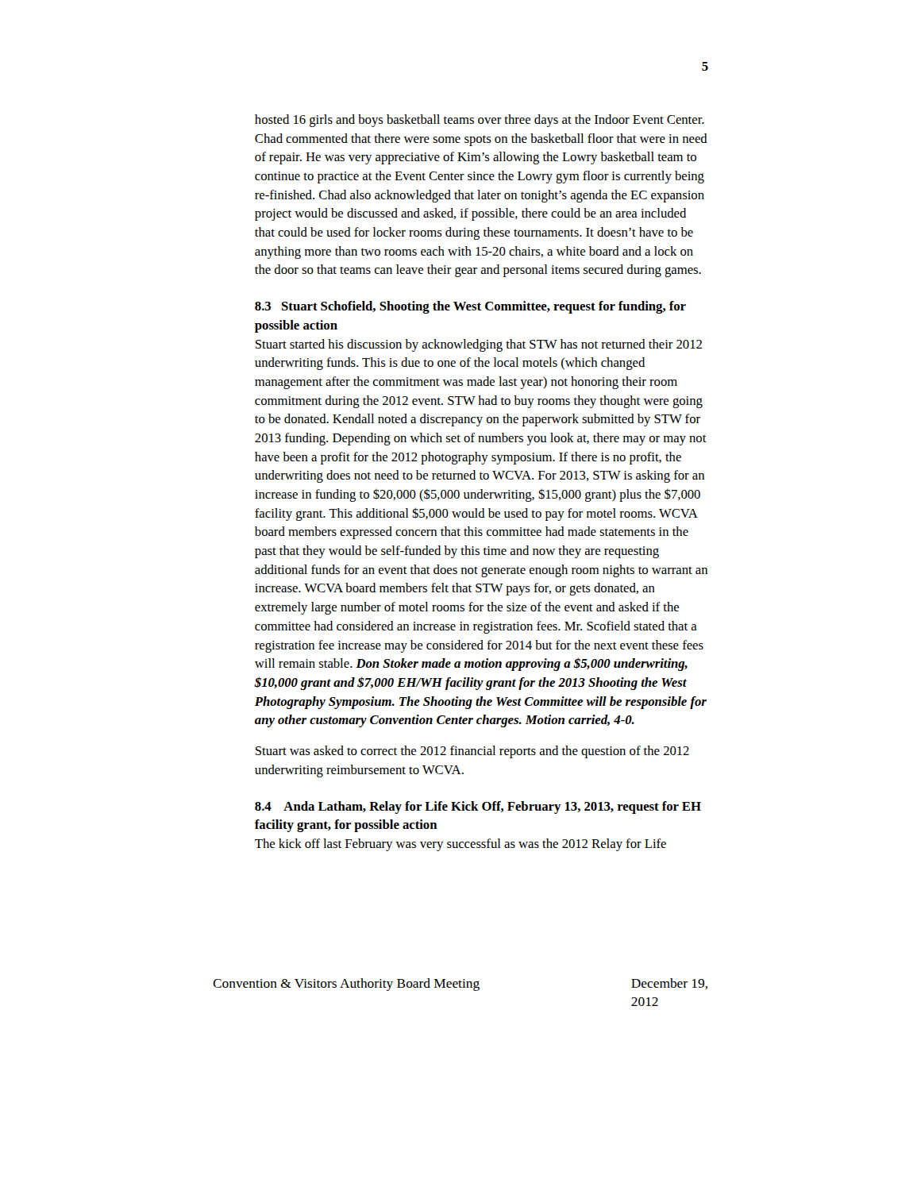5
hosted 16 girls and boys basketball teams over three days at the Indoor Event Center. Chad commented that there were some spots on the basketball floor that were in need of repair. He was very appreciative of Kim’s allowing the Lowry basketball team to continue to practice at the Event Center since the Lowry gym floor is currently being re-finished. Chad also acknowledged that later on tonight’s agenda the EC expansion project would be discussed and asked, if possible, there could be an area included that could be used for locker rooms during these tournaments. It doesn’t have to be anything more than two rooms each with 15-20 chairs, a white board and a lock on the door so that teams can leave their gear and personal items secured during games.
8.3 Stuart Schofield, Shooting the West Committee, request for funding, for possible action
Stuart started his discussion by acknowledging that STW has not returned their 2012 underwriting funds. This is due to one of the local motels (which changed management after the commitment was made last year) not honoring their room commitment during the 2012 event. STW had to buy rooms they thought were going to be donated. Kendall noted a discrepancy on the paperwork submitted by STW for 2013 funding. Depending on which set of numbers you look at, there may or may not have been a profit for the 2012 photography symposium. If there is no profit, the underwriting does not need to be returned to WCVA. For 2013, STW is asking for an increase in funding to $20,000 ($5,000 underwriting, $15,000 grant) plus the $7,000 facility grant. This additional $5,000 would be used to pay for motel rooms. WCVA board members expressed concern that this committee had made statements in the past that they would be self-funded by this time and now they are requesting additional funds for an event that does not generate enough room nights to warrant an increase. WCVA board members felt that STW pays for, or gets donated, an extremely large number of motel rooms for the size of the event and asked if the committee had considered an increase in registration fees. Mr. Scofield stated that a registration fee increase may be considered for 2014 but for the next event these fees will remain stable. Don Stoker made a motion approving a $5,000 underwriting, $10,000 grant and $7,000 EH/WH facility grant for the 2013 Shooting the West Photography Symposium. The Shooting the West Committee will be responsible for any other customary Convention Center charges. Motion carried, 4-0.
Stuart was asked to correct the 2012 financial reports and the question of the 2012 underwriting reimbursement to WCVA.
8.4 Anda Latham, Relay for Life Kick Off, February 13, 2013, request for EH facility grant, for possible action
The kick off last February was very successful as was the 2012 Relay for Life
Convention & Visitors Authority Board Meeting
December 19,
2012